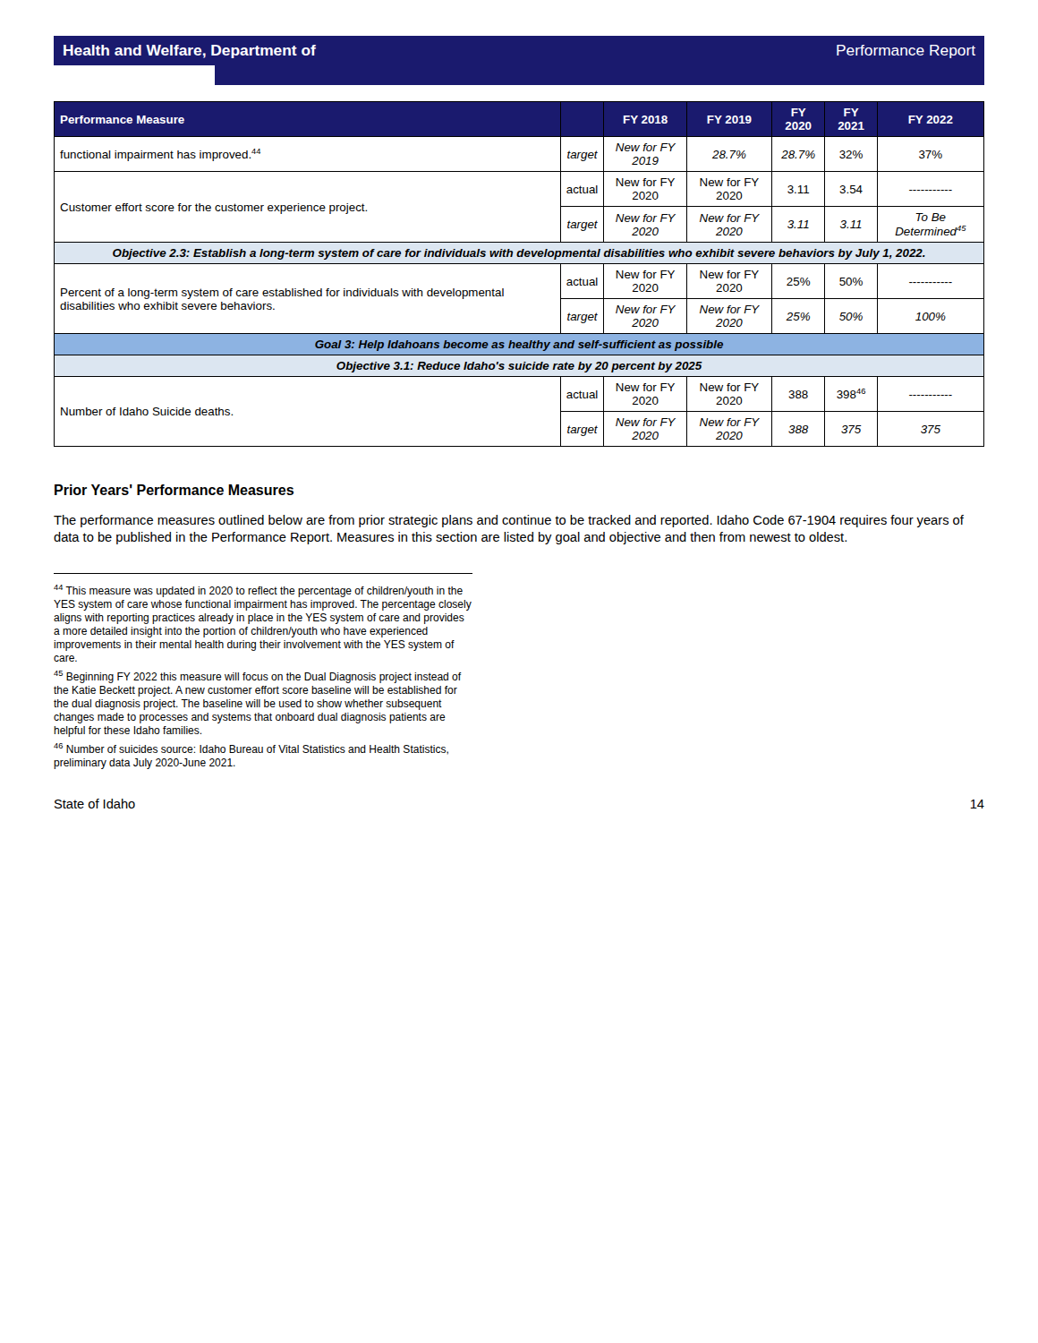Health and Welfare, Department of Performance Report
| Performance Measure | | FY 2018 | FY 2019 | FY 2020 | FY 2021 | FY 2022 |
| --- | --- | --- | --- | --- | --- | --- |
| functional impairment has improved. 44 | target | New for FY 2019 | 28.7% | 28.7% | 32% | 37% |
| Customer effort score for the customer experience project. | actual | New for FY 2020 | New for FY 2020 | 3.11 | 3.54 | ----------- |
| target | New for FY 2020 | New for FY 2020 | 3.11 | 3.11 | To Be Determined 45 |
| Objective 2.3: Establish a long-term system of care for individuals with developmental disabilities who exhibit severe behaviors by July 1, 2022. |
| Percent of a long-term system of care established for individuals with developmental disabilities who exhibit severe behaviors. | actual | New for FY 2020 | New for FY 2020 | 25% | 50% | ----------- |
| target | New for FY 2020 | New for FY 2020 | 25% | 50% | 100% |
| Goal 3: Help Idahoans become as healthy and self-sufficient as possible |
| Objective 3.1: Reduce Idaho's suicide rate by 20 percent by 2025 |
| Number of Idaho Suicide deaths. | actual | New for FY 2020 | New for FY 2020 | 388 | 398 46 | ----------- |
| target | New for FY 2020 | New for FY 2020 | 388 | 375 | 375 |
Prior Years' Performance Measures
The performance measures outlined below are from prior strategic plans and continue to be tracked and reported. Idaho Code 67-1904 requires four years of data to be published in the Performance Report. Measures in this section are listed by goal and objective and then from newest to oldest.
44 This measure was updated in 2020 to reflect the percentage of children/youth in the YES system of care whose functional impairment has improved. The percentage closely aligns with reporting practices already in place in the YES system of care and provides a more detailed insight into the portion of children/youth who have experienced improvements in their mental health during their involvement with the YES system of care.
45 Beginning FY 2022 this measure will focus on the Dual Diagnosis project instead of the Katie Beckett project. A new customer effort score baseline will be established for the dual diagnosis project. The baseline will be used to show whether subsequent changes made to processes and systems that onboard dual diagnosis patients are helpful for these Idaho families.
46 Number of suicides source: Idaho Bureau of Vital Statistics and Health Statistics, preliminary data July 2020-June 2021.
State of Idaho 14